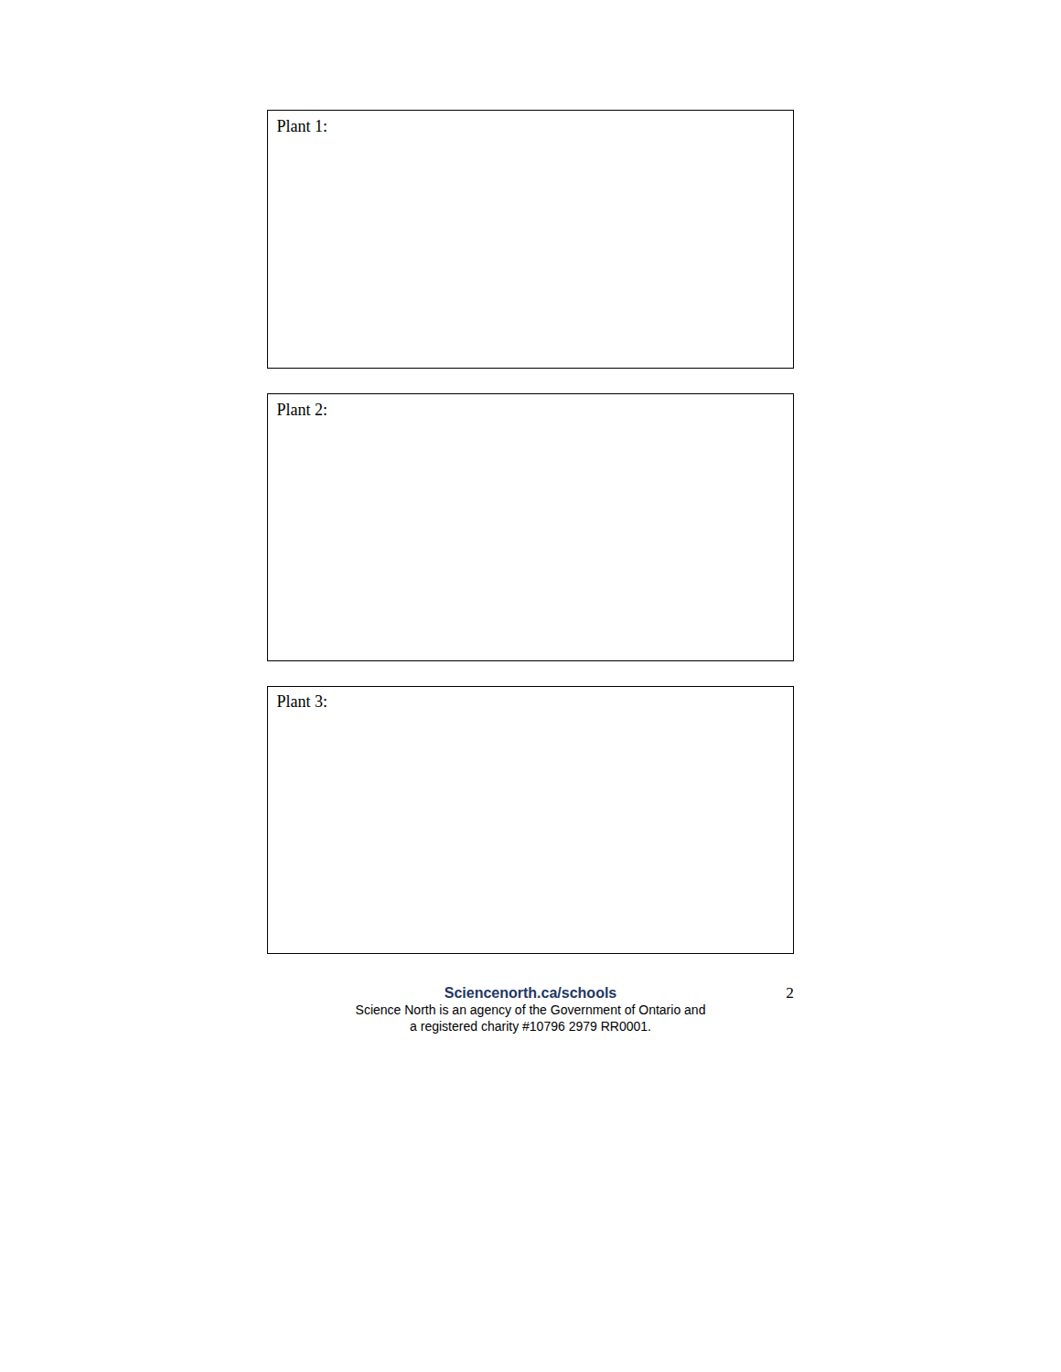Plant 1:
Plant 2:
Plant 3:
2
Sciencenorth.ca/schools
Science North is an agency of the Government of Ontario and
a registered charity #10796 2979 RR0001.